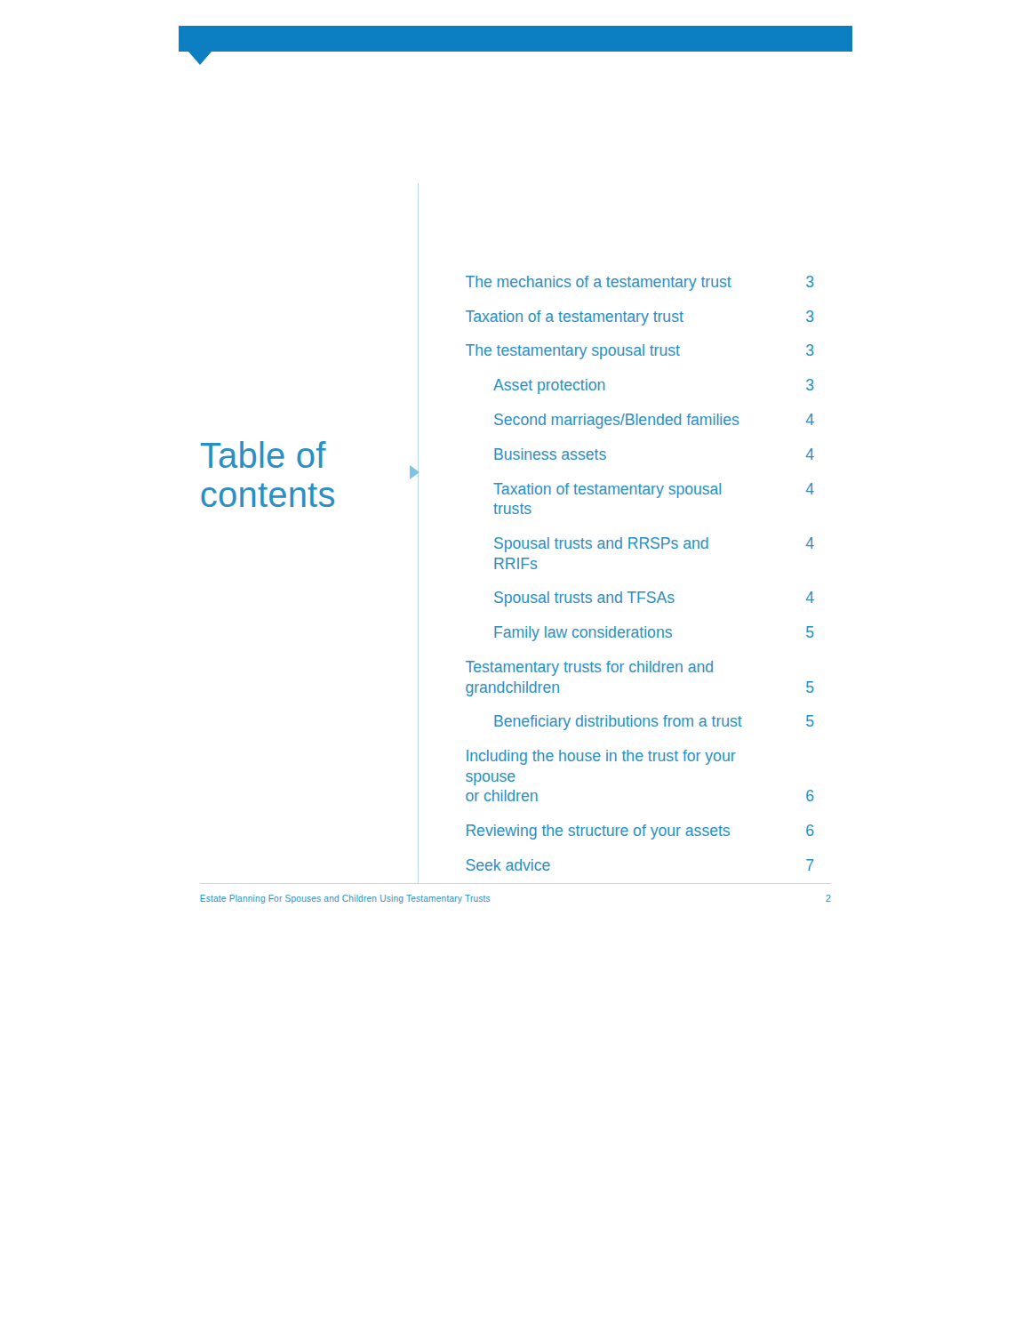Table of
contents
| The mechanics of a testamentary trust | 3 |
| Taxation of a testamentary trust | 3 |
| The testamentary spousal trust | 3 |
| Asset protection | 3 |
| Second marriages/Blended families | 4 |
| Business assets | 4 |
| Taxation of testamentary spousal trusts | 4 |
| Spousal trusts and RRSPs and RRIFs | 4 |
| Spousal trusts and TFSAs | 4 |
| Family law considerations | 5 |
| Testamentary trusts for children and grandchildren | 5 |
| Beneficiary distributions from a trust | 5 |
| Including the house in the trust for your spouse or children | 6 |
| Reviewing the structure of your assets | 6 |
| Seek advice | 7 |
Estate Planning For Spouses and Children Using Testamentary Trusts 2